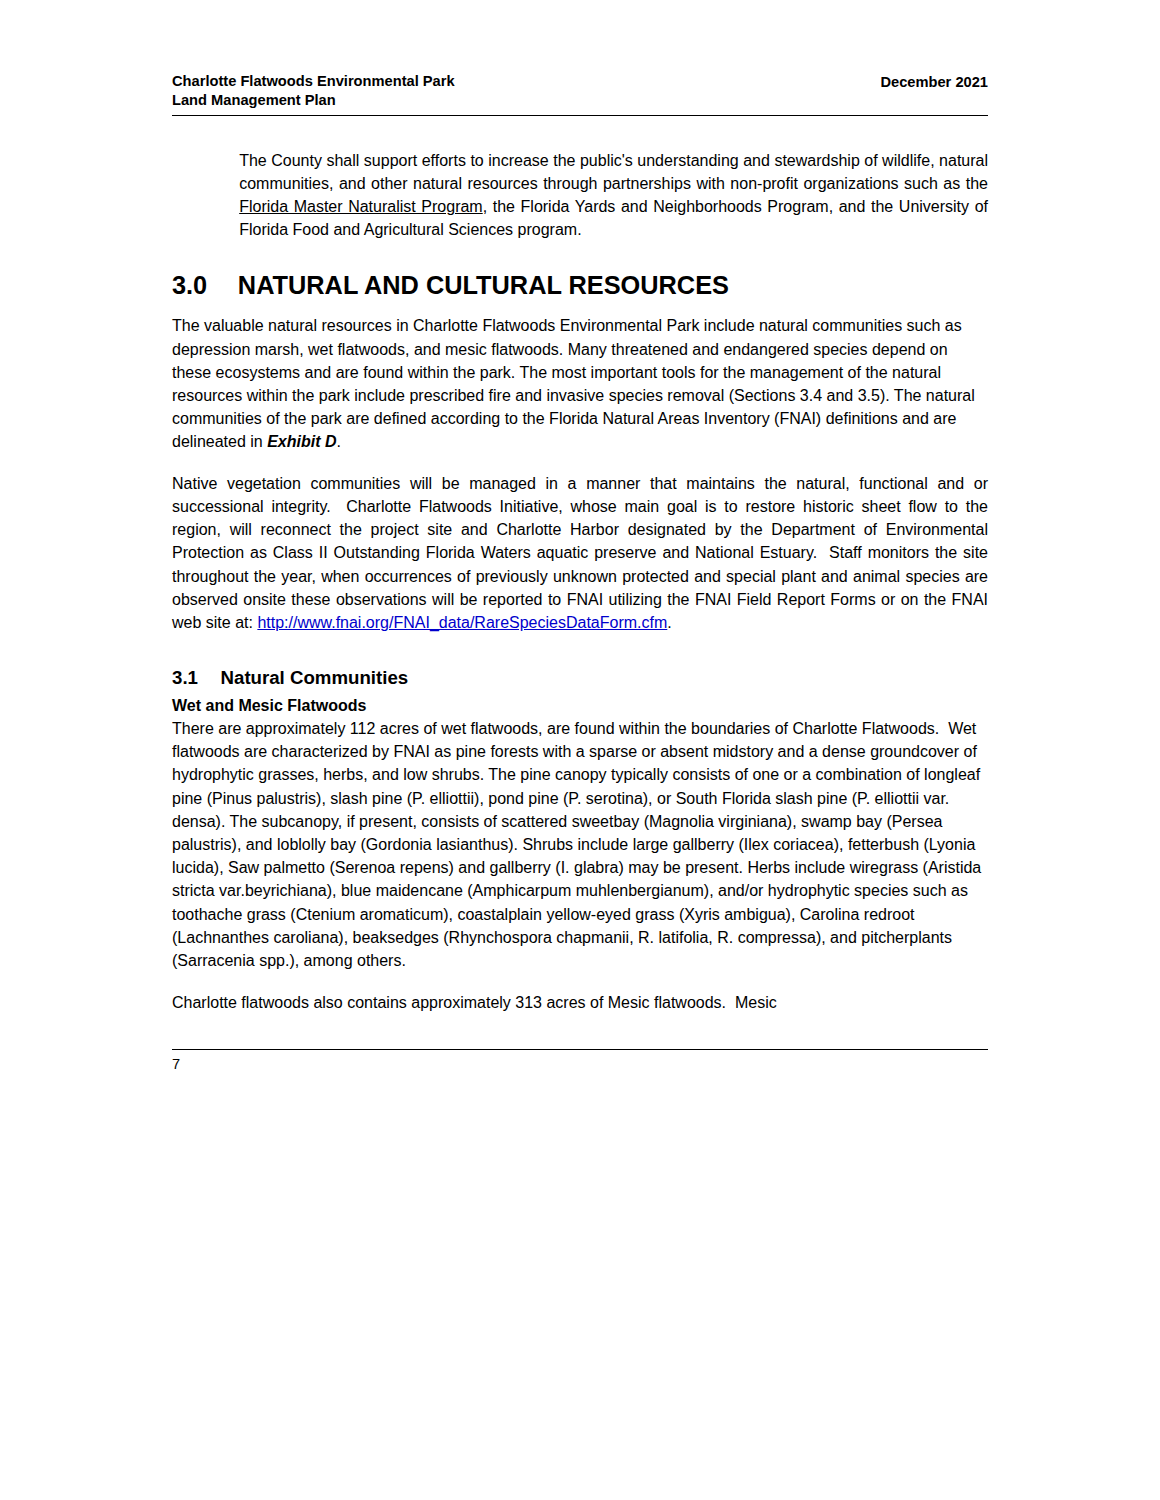Charlotte Flatwoods Environmental Park
Land Management Plan
December 2021
The County shall support efforts to increase the public's understanding and stewardship of wildlife, natural communities, and other natural resources through partnerships with non-profit organizations such as the Florida Master Naturalist Program, the Florida Yards and Neighborhoods Program, and the University of Florida Food and Agricultural Sciences program.
3.0 NATURAL AND CULTURAL RESOURCES
The valuable natural resources in Charlotte Flatwoods Environmental Park include natural communities such as depression marsh, wet flatwoods, and mesic flatwoods. Many threatened and endangered species depend on these ecosystems and are found within the park. The most important tools for the management of the natural resources within the park include prescribed fire and invasive species removal (Sections 3.4 and 3.5). The natural communities of the park are defined according to the Florida Natural Areas Inventory (FNAI) definitions and are delineated in Exhibit D.
Native vegetation communities will be managed in a manner that maintains the natural, functional and or successional integrity. Charlotte Flatwoods Initiative, whose main goal is to restore historic sheet flow to the region, will reconnect the project site and Charlotte Harbor designated by the Department of Environmental Protection as Class II Outstanding Florida Waters aquatic preserve and National Estuary. Staff monitors the site throughout the year, when occurrences of previously unknown protected and special plant and animal species are observed onsite these observations will be reported to FNAI utilizing the FNAI Field Report Forms or on the FNAI web site at: http://www.fnai.org/FNAI_data/RareSpeciesDataForm.cfm.
3.1 Natural Communities
Wet and Mesic Flatwoods
There are approximately 112 acres of wet flatwoods, are found within the boundaries of Charlotte Flatwoods. Wet flatwoods are characterized by FNAI as pine forests with a sparse or absent midstory and a dense groundcover of hydrophytic grasses, herbs, and low shrubs. The pine canopy typically consists of one or a combination of longleaf pine (Pinus palustris), slash pine (P. elliottii), pond pine (P. serotina), or South Florida slash pine (P. elliottii var. densa). The subcanopy, if present, consists of scattered sweetbay (Magnolia virginiana), swamp bay (Persea palustris), and loblolly bay (Gordonia lasianthus). Shrubs include large gallberry (Ilex coriacea), fetterbush (Lyonia lucida), Saw palmetto (Serenoa repens) and gallberry (I. glabra) may be present. Herbs include wiregrass (Aristida stricta var.beyrichiana), blue maidencane (Amphicarpum muhlenbergianum), and/or hydrophytic species such as toothache grass (Ctenium aromaticum), coastalplain yellow-eyed grass (Xyris ambigua), Carolina redroot (Lachnanthes caroliana), beaksedges (Rhynchospora chapmanii, R. latifolia, R. compressa), and pitcherplants (Sarracenia spp.), among others.
Charlotte flatwoods also contains approximately 313 acres of Mesic flatwoods. Mesic
7